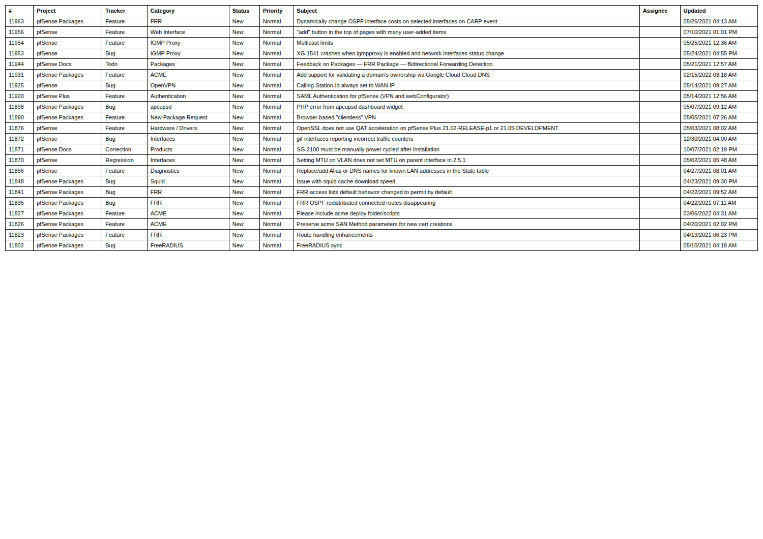| # | Project | Tracker | Category | Status | Priority | Subject | Assignee | Updated |
| --- | --- | --- | --- | --- | --- | --- | --- | --- |
| 11963 | pfSense Packages | Feature | FRR | New | Normal | Dynamically change OSPF interface costs on selected interfaces on CARP event | | 05/26/2021 04:13 AM |
| 11956 | pfSense | Feature | Web Interface | New | Normal | "add" button in the top of pages with many user-added items | | 07/10/2021 01:01 PM |
| 11954 | pfSense | Feature | IGMP Proxy | New | Normal | Multicast limits | | 05/25/2021 12:36 AM |
| 11953 | pfSense | Bug | IGMP Proxy | New | Normal | XG-1541 crashes when igmpproxy is enabled and network interfaces status change | | 05/24/2021 04:55 PM |
| 11944 | pfSense Docs | Todo | Packages | New | Normal | Feedback on Packages — FRR Package — Bidirectional Forwarding Detection | | 05/21/2021 12:57 AM |
| 11931 | pfSense Packages | Feature | ACME | New | Normal | Add support for validating a domain's ownership via Google Cloud Cloud DNS | | 02/15/2022 03:18 AM |
| 11925 | pfSense | Bug | OpenVPN | New | Normal | Calling-Station-Id always set to WAN IP | | 05/14/2021 09:27 AM |
| 11920 | pfSense Plus | Feature | Authentication | New | Normal | SAML Authentication for pfSense (VPN and webConfigurator) | | 05/14/2021 12:56 AM |
| 11898 | pfSense Packages | Bug | apcupsd | New | Normal | PHP error from apcupsd dashboard widget | | 05/07/2021 09:12 AM |
| 11890 | pfSense Packages | Feature | New Package Request | New | Normal | Browser-based "clientless" VPN | | 05/05/2021 07:26 AM |
| 11876 | pfSense | Feature | Hardware / Drivers | New | Normal | OpenSSL does not use QAT acceleration on pfSense Plus 21.02-RELEASE-p1 or 21.05-DEVELOPMENT | | 05/03/2021 08:02 AM |
| 11872 | pfSense | Bug | Interfaces | New | Normal | gif interfaces reporting incorrect traffic counters | | 12/30/2021 04:00 AM |
| 11871 | pfSense Docs | Correction | Products | New | Normal | SG-2100 must be manually power cycled after installation | | 10/07/2021 02:19 PM |
| 11870 | pfSense | Regression | Interfaces | New | Normal | Setting MTU on VLAN does not set MTU on parent interface in 2.5.1 | | 05/02/2021 05:48 AM |
| 11856 | pfSense | Feature | Diagnostics | New | Normal | Replace/add Alias or DNS names for known LAN addresses in the State table | | 04/27/2021 08:01 AM |
| 11848 | pfSense Packages | Bug | Squid | New | Normal | Issue with squid cache download speed | | 04/23/2021 09:30 PM |
| 11841 | pfSense Packages | Bug | FRR | New | Normal | FRR access lists default bahavior changed to permit by default | | 04/22/2021 09:52 AM |
| 11835 | pfSense Packages | Bug | FRR | New | Normal | FRR OSPF redistributed connected routes disappearing | | 04/22/2021 07:11 AM |
| 11827 | pfSense Packages | Feature | ACME | New | Normal | Please include acme deploy folder/scripts | | 03/06/2022 04:31 AM |
| 11826 | pfSense Packages | Feature | ACME | New | Normal | Preserve acme SAN Method parameters for new cert creations | | 04/20/2021 02:02 PM |
| 11823 | pfSense Packages | Feature | FRR | New | Normal | Route handling enhancements | | 04/19/2021 06:23 PM |
| 11802 | pfSense Packages | Bug | FreeRADIUS | New | Normal | FreeRADIUS sync | | 05/10/2021 04:18 AM |